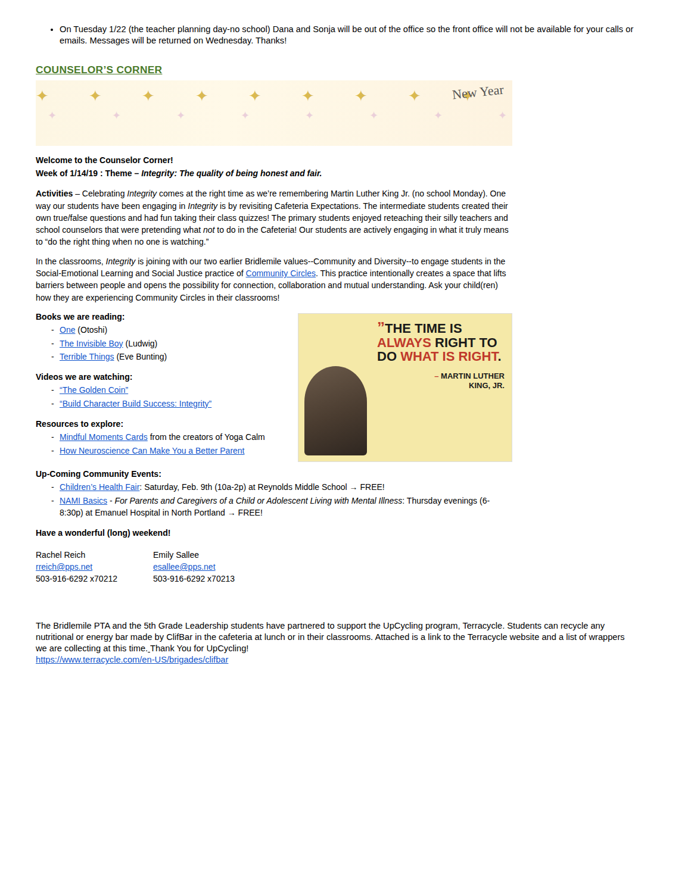On Tuesday 1/22 (the teacher planning day-no school) Dana and Sonja will be out of the office so the front office will not be available for your calls or emails. Messages will be returned on Wednesday. Thanks!
COUNSELOR’S CORNER
✦ ✦ ✦ ✦ ✦ ✦ ✦ ✦ ✦ ✦ ✦ ✦
✦ ✦ ✦ ✦ ✦ ✦ ✦ ✦ ✦
New Year
Welcome to the Counselor Corner!
Week of 1/14/19 : Theme – Integrity: The quality of being honest and fair.
Activities – Celebrating Integrity comes at the right time as we’re remembering Martin Luther King Jr. (no school Monday). One way our students have been engaging in Integrity is by revisiting Cafeteria Expectations. The intermediate students created their own true/false questions and had fun taking their class quizzes! The primary students enjoyed reteaching their silly teachers and school counselors that were pretending what not to do in the Cafeteria! Our students are actively engaging in what it truly means to “do the right thing when no one is watching.”
In the classrooms, Integrity is joining with our two earlier Bridlemile values--Community and Diversity--to engage students in the Social-Emotional Learning and Social Justice practice of Community Circles. This practice intentionally creates a space that lifts barriers between people and opens the possibility for connection, collaboration and mutual understanding. Ask your child(ren) how they are experiencing Community Circles in their classrooms!
”THE TIME IS ALWAYS RIGHT TO DO WHAT IS RIGHT.
– MARTIN LUTHER
KING, JR.
Books we are reading:
One (Otoshi)
The Invisible Boy (Ludwig)
Terrible Things (Eve Bunting)
Videos we are watching:
“The Golden Coin”
“Build Character Build Success: Integrity”
Resources to explore:
Mindful Moments Cards from the creators of Yoga Calm
How Neuroscience Can Make You a Better Parent
Up-Coming Community Events:
Children’s Health Fair: Saturday, Feb. 9th (10a-2p) at Reynolds Middle School → FREE!
NAMI Basics - For Parents and Caregivers of a Child or Adolescent Living with Mental Illness: Thursday evenings (6-8:30p) at Emanuel Hospital in North Portland → FREE!
Have a wonderful (long) weekend!
| Rachel Reich rreich@pps.net 503-916-6292 x70212 | Emily Sallee esallee@pps.net 503-916-6292 x70213 |
The Bridlemile PTA and the 5th Grade Leadership students have partnered to support the UpCycling program, Terracycle. Students can recycle any nutritional or energy bar made by ClifBar in the cafeteria at lunch or in their classrooms. Attached is a link to the Terracycle website and a list of wrappers we are collecting at this time. Thank You for UpCycling!
https://www.terracycle.com/en-US/brigades/clifbar